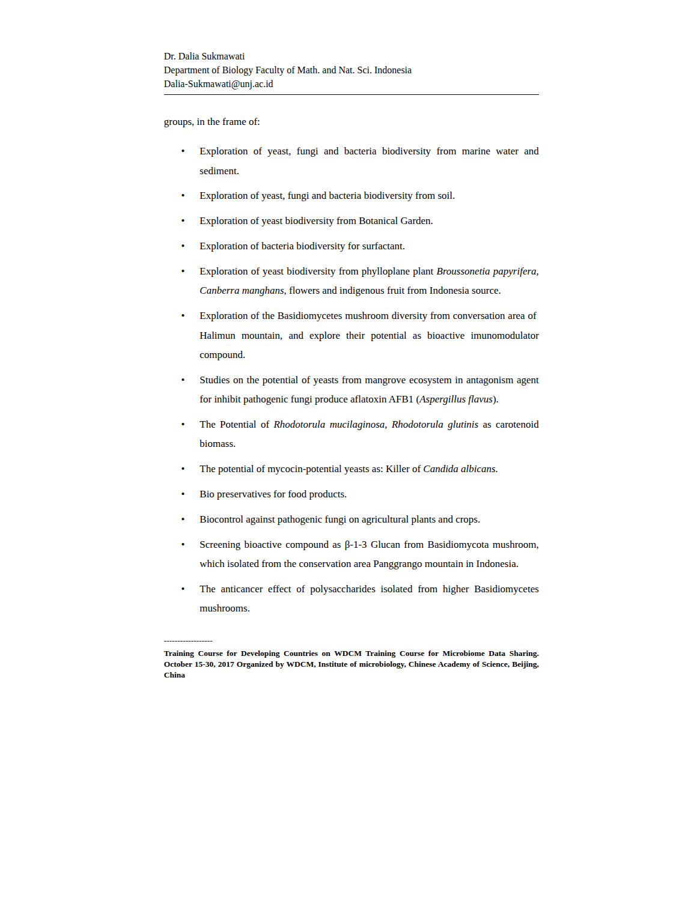Dr. Dalia Sukmawati
Department of Biology Faculty of Math. and Nat. Sci. Indonesia
Dalia-Sukmawati@unj.ac.id
groups, in the frame of:
Exploration of yeast, fungi and bacteria biodiversity from marine water and sediment.
Exploration of yeast, fungi and bacteria biodiversity from soil.
Exploration of yeast biodiversity from Botanical Garden.
Exploration of bacteria biodiversity for surfactant.
Exploration of yeast biodiversity from phylloplane plant Broussonetia papyrifera, Canberra manghans, flowers and indigenous fruit from Indonesia source.
Exploration of the Basidiomycetes mushroom diversity from conversation area of Halimun mountain, and explore their potential as bioactive imunomodulator compound.
Studies on the potential of yeasts from mangrove ecosystem in antagonism agent for inhibit pathogenic fungi produce aflatoxin AFB1 (Aspergillus flavus).
The Potential of Rhodotorula mucilaginosa, Rhodotorula glutinis as carotenoid biomass.
The potential of mycocin-potential yeasts as: Killer of Candida albicans.
Bio preservatives for food products.
Biocontrol against pathogenic fungi on agricultural plants and crops.
Screening bioactive compound as β-1-3 Glucan from Basidiomycota mushroom, which isolated from the conservation area Panggrango mountain in Indonesia.
The anticancer effect of polysaccharides isolated from higher Basidiomycetes mushrooms.
------------------
Training Course for Developing Countries on WDCM Training Course for Microbiome Data Sharing. October 15-30, 2017 Organized by WDCM, Institute of microbiology, Chinese Academy of Science, Beijing, China